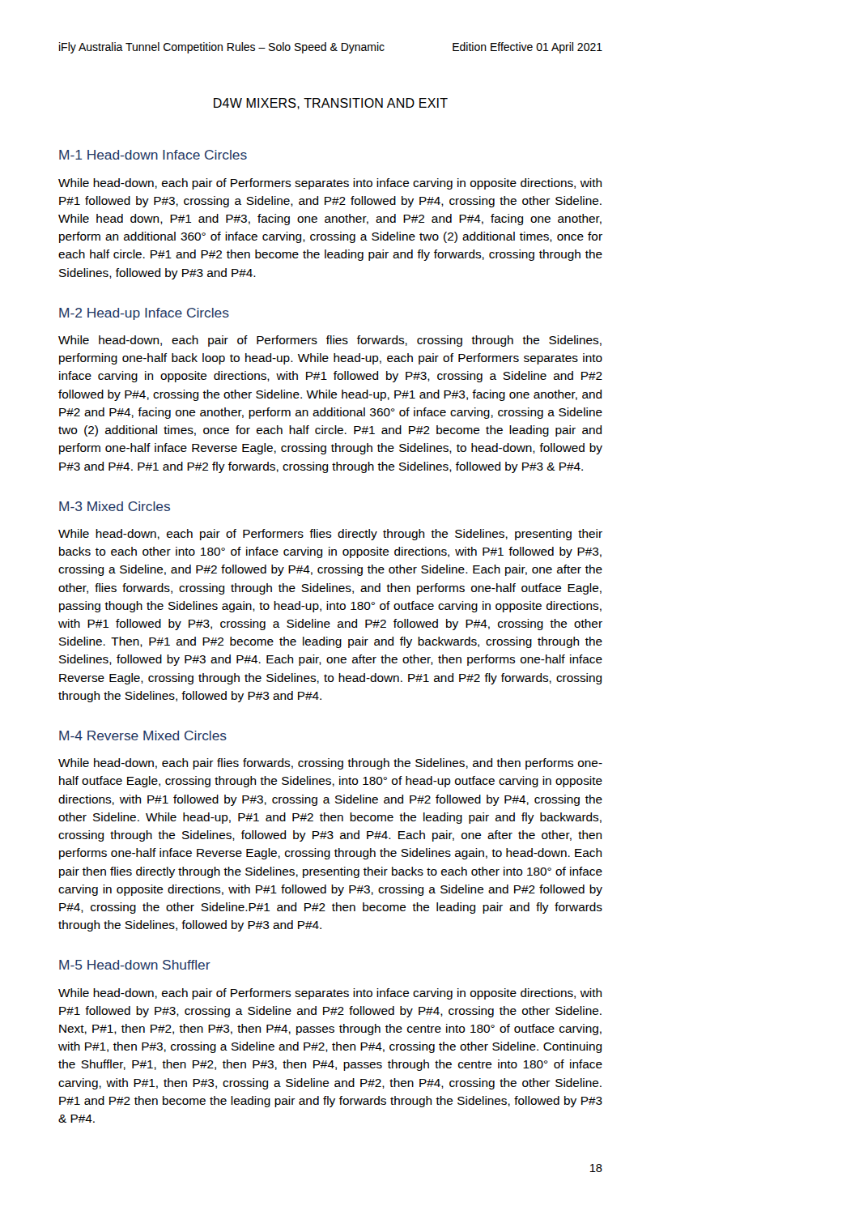iFly Australia Tunnel Competition Rules – Solo Speed & Dynamic
Edition Effective 01 April 2021
D4W MIXERS, TRANSITION AND EXIT
M-1 Head-down Inface Circles
While head-down, each pair of Performers separates into inface carving in opposite directions, with P#1 followed by P#3, crossing a Sideline, and P#2 followed by P#4, crossing the other Sideline. While head down, P#1 and P#3, facing one another, and P#2 and P#4, facing one another, perform an additional 360° of inface carving, crossing a Sideline two (2) additional times, once for each half circle. P#1 and P#2 then become the leading pair and fly forwards, crossing through the Sidelines, followed by P#3 and P#4.
M-2 Head-up Inface Circles
While head-down, each pair of Performers flies forwards, crossing through the Sidelines, performing one-half back loop to head-up. While head-up, each pair of Performers separates into inface carving in opposite directions, with P#1 followed by P#3, crossing a Sideline and P#2 followed by P#4, crossing the other Sideline. While head-up, P#1 and P#3, facing one another, and P#2 and P#4, facing one another, perform an additional 360° of inface carving, crossing a Sideline two (2) additional times, once for each half circle. P#1 and P#2 become the leading pair and perform one-half inface Reverse Eagle, crossing through the Sidelines, to head-down, followed by P#3 and P#4. P#1 and P#2 fly forwards, crossing through the Sidelines, followed by P#3 & P#4.
M-3 Mixed Circles
While head-down, each pair of Performers flies directly through the Sidelines, presenting their backs to each other into 180° of inface carving in opposite directions, with P#1 followed by P#3, crossing a Sideline, and P#2 followed by P#4, crossing the other Sideline. Each pair, one after the other, flies forwards, crossing through the Sidelines, and then performs one-half outface Eagle, passing though the Sidelines again, to head-up, into 180° of outface carving in opposite directions, with P#1 followed by P#3, crossing a Sideline and P#2 followed by P#4, crossing the other Sideline. Then, P#1 and P#2 become the leading pair and fly backwards, crossing through the Sidelines, followed by P#3 and P#4. Each pair, one after the other, then performs one-half inface Reverse Eagle, crossing through the Sidelines, to head-down. P#1 and P#2 fly forwards, crossing through the Sidelines, followed by P#3 and P#4.
M-4 Reverse Mixed Circles
While head-down, each pair flies forwards, crossing through the Sidelines, and then performs one-half outface Eagle, crossing through the Sidelines, into 180° of head-up outface carving in opposite directions, with P#1 followed by P#3, crossing a Sideline and P#2 followed by P#4, crossing the other Sideline. While head-up, P#1 and P#2 then become the leading pair and fly backwards, crossing through the Sidelines, followed by P#3 and P#4. Each pair, one after the other, then performs one-half inface Reverse Eagle, crossing through the Sidelines again, to head-down. Each pair then flies directly through the Sidelines, presenting their backs to each other into 180° of inface carving in opposite directions, with P#1 followed by P#3, crossing a Sideline and P#2 followed by P#4, crossing the other Sideline.P#1 and P#2 then become the leading pair and fly forwards through the Sidelines, followed by P#3 and P#4.
M-5 Head-down Shuffler
While head-down, each pair of Performers separates into inface carving in opposite directions, with P#1 followed by P#3, crossing a Sideline and P#2 followed by P#4, crossing the other Sideline. Next, P#1, then P#2, then P#3, then P#4, passes through the centre into 180° of outface carving, with P#1, then P#3, crossing a Sideline and P#2, then P#4, crossing the other Sideline. Continuing the Shuffler, P#1, then P#2, then P#3, then P#4, passes through the centre into 180° of inface carving, with P#1, then P#3, crossing a Sideline and P#2, then P#4, crossing the other Sideline. P#1 and P#2 then become the leading pair and fly forwards through the Sidelines, followed by P#3 & P#4.
18